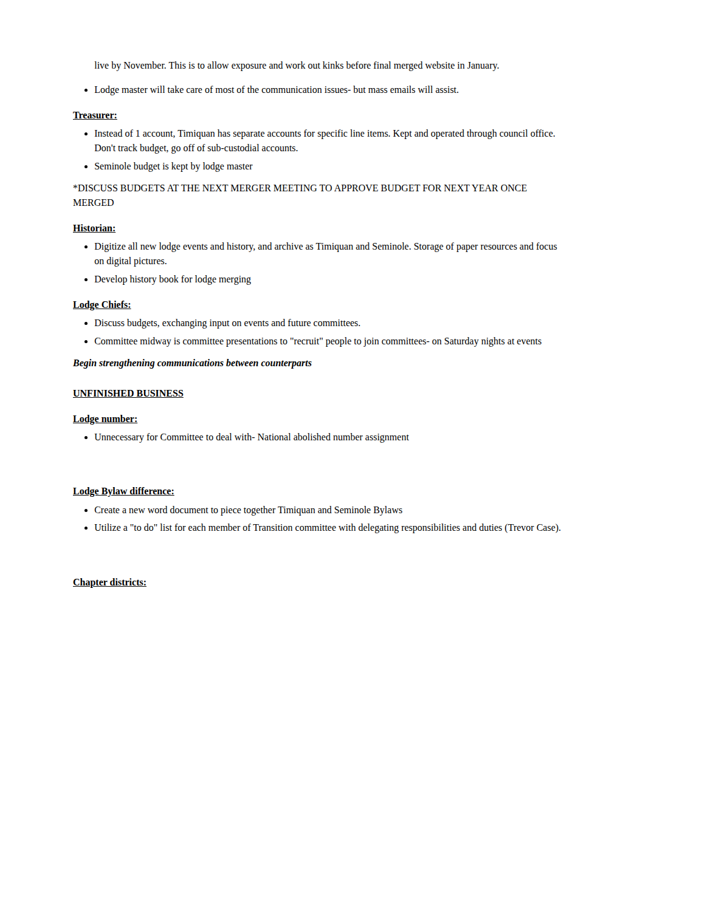live by November. This is to allow exposure and work out kinks before final merged website in January.
Lodge master will take care of most of the communication issues- but mass emails will assist.
Treasurer:
Instead of 1 account, Timiquan has separate accounts for specific line items. Kept and operated through council office. Don't track budget, go off of sub-custodial accounts.
Seminole budget is kept by lodge master
*DISCUSS BUDGETS AT THE NEXT MERGER MEETING TO APPROVE BUDGET FOR NEXT YEAR ONCE MERGED
Historian:
Digitize all new lodge events and history, and archive as Timiquan and Seminole. Storage of paper resources and focus on digital pictures.
Develop history book for lodge merging
Lodge Chiefs:
Discuss budgets, exchanging input on events and future committees.
Committee midway is committee presentations to "recruit" people to join committees- on Saturday nights at events
Begin strengthening communications between counterparts
UNFINISHED BUSINESS
Lodge number:
Unnecessary for Committee to deal with- National abolished number assignment
Lodge Bylaw difference:
Create a new word document to piece together Timiquan and Seminole Bylaws
Utilize a "to do" list for each member of Transition committee with delegating responsibilities and duties (Trevor Case).
Chapter districts: